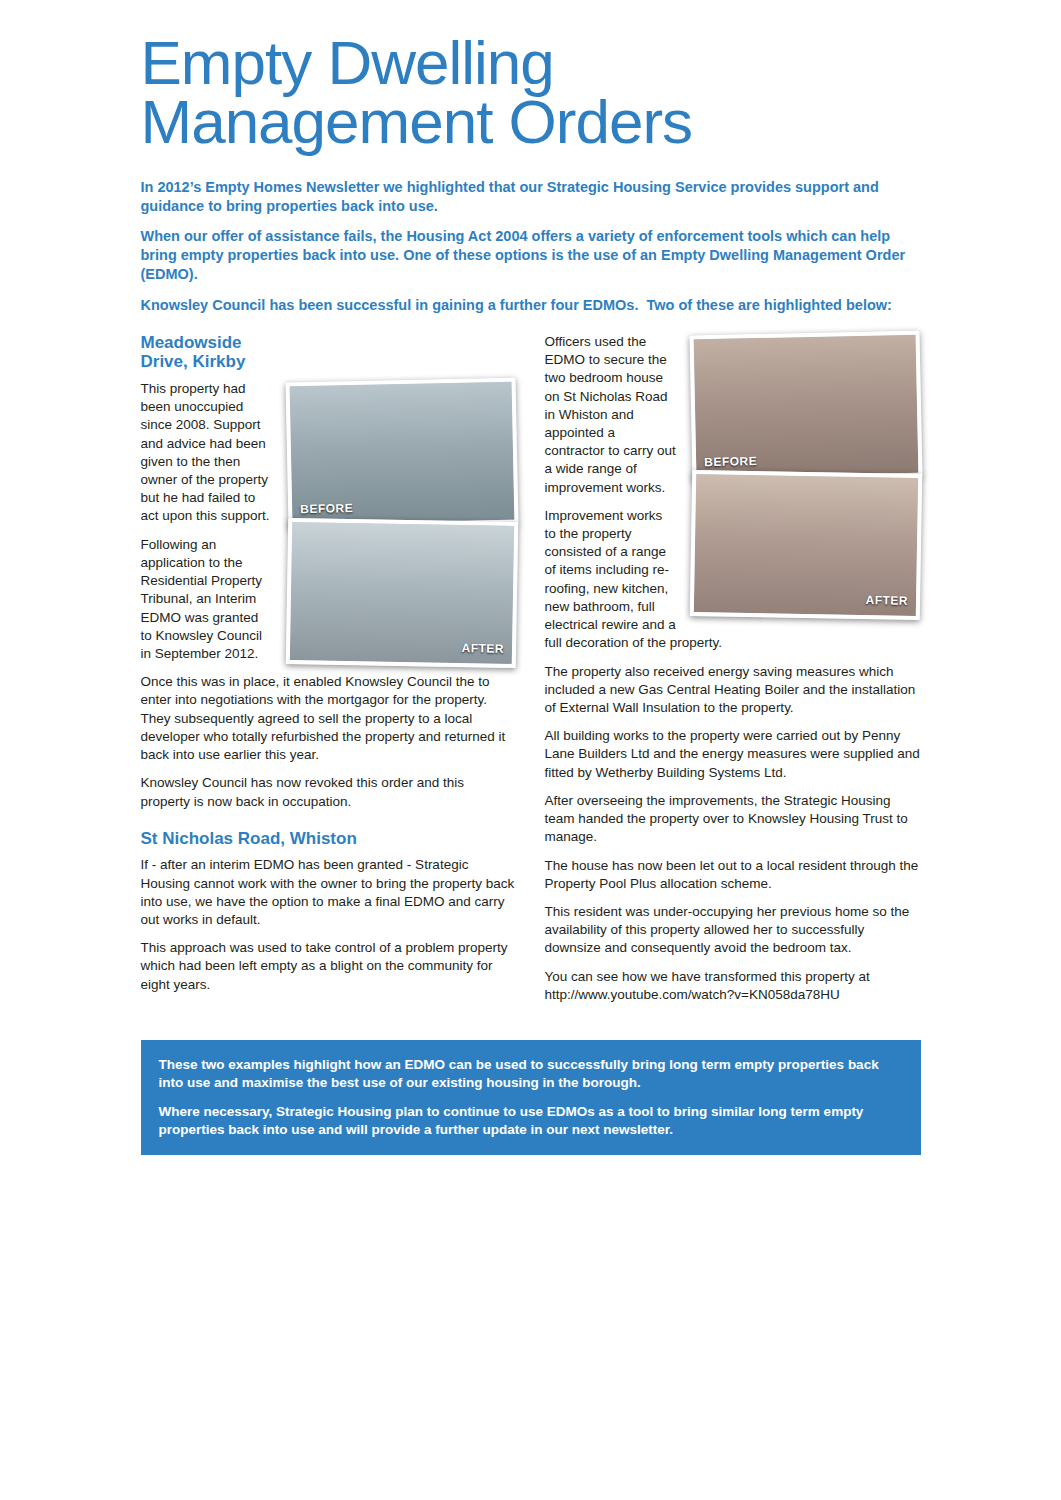Empty Dwelling
Management Orders
In 2012’s Empty Homes Newsletter we highlighted that our Strategic Housing Service provides support and guidance to bring properties back into use.
When our offer of assistance fails, the Housing Act 2004 offers a variety of enforcement tools which can help bring empty properties back into use. One of these options is the use of an Empty Dwelling Management Order (EDMO).
Knowsley Council has been successful in gaining a further four EDMOs. Two of these are highlighted below:
Meadowside
Drive, Kirkby
BEFORE
AFTER
This property had been unoccupied since 2008. Support and advice had been given to the then owner of the property but he had failed to act upon this support.
Following an application to the Residential Property Tribunal, an Interim EDMO was granted to Knowsley Council in September 2012.
Once this was in place, it enabled Knowsley Council the to enter into negotiations with the mortgagor for the property. They subsequently agreed to sell the property to a local developer who totally refurbished the property and returned it back into use earlier this year.
Knowsley Council has now revoked this order and this property is now back in occupation.
St Nicholas Road, Whiston
If - after an interim EDMO has been granted - Strategic Housing cannot work with the owner to bring the property back into use, we have the option to make a final EDMO and carry out works in default.
This approach was used to take control of a problem property which had been left empty as a blight on the community for eight years.
BEFORE
AFTER
Officers used the EDMO to secure the two bedroom house on St Nicholas Road in Whiston and appointed a contractor to carry out a wide range of improvement works.
Improvement works to the property consisted of a range of items including re- roofing, new kitchen, new bathroom, full electrical rewire and a full decoration of the property.
The property also received energy saving measures which included a new Gas Central Heating Boiler and the installation of External Wall Insulation to the property.
All building works to the property were carried out by Penny Lane Builders Ltd and the energy measures were supplied and fitted by Wetherby Building Systems Ltd.
After overseeing the improvements, the Strategic Housing team handed the property over to Knowsley Housing Trust to manage.
The house has now been let out to a local resident through the Property Pool Plus allocation scheme.
This resident was under-occupying her previous home so the availability of this property allowed her to successfully downsize and consequently avoid the bedroom tax.
You can see how we have transformed this property at http://www.youtube.com/watch?v=KN058da78HU
These two examples highlight how an EDMO can be used to successfully bring long term empty properties back into use and maximise the best use of our existing housing in the borough.
Where necessary, Strategic Housing plan to continue to use EDMOs as a tool to bring similar long term empty properties back into use and will provide a further update in our next newsletter.